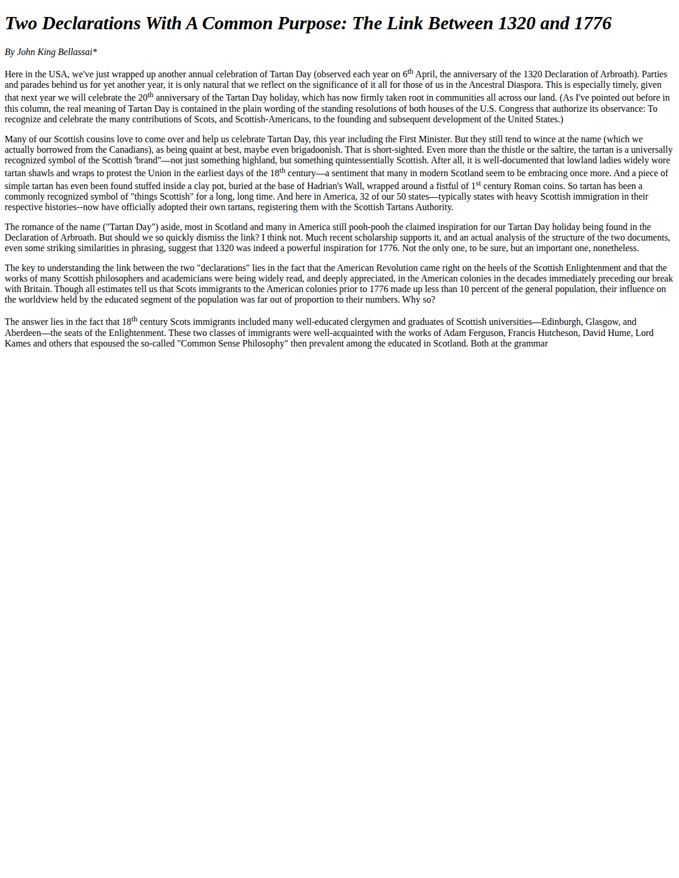Two Declarations With A Common Purpose: The Link Between 1320 and 1776
By John King Bellassai*
Here in the USA, we've just wrapped up another annual celebration of Tartan Day (observed each year on 6th April, the anniversary of the 1320 Declaration of Arbroath). Parties and parades behind us for yet another year, it is only natural that we reflect on the significance of it all for those of us in the Ancestral Diaspora. This is especially timely, given that next year we will celebrate the 20th anniversary of the Tartan Day holiday, which has now firmly taken root in communities all across our land. (As I've pointed out before in this column, the real meaning of Tartan Day is contained in the plain wording of the standing resolutions of both houses of the U.S. Congress that authorize its observance: To recognize and celebrate the many contributions of Scots, and Scottish-Americans, to the founding and subsequent development of the United States.)
Many of our Scottish cousins love to come over and help us celebrate Tartan Day, this year including the First Minister. But they still tend to wince at the name (which we actually borrowed from the Canadians), as being quaint at best, maybe even brigadoonish. That is short-sighted. Even more than the thistle or the saltire, the tartan is a universally recognized symbol of the Scottish 'brand"—not just something highland, but something quintessentially Scottish. After all, it is well-documented that lowland ladies widely wore tartan shawls and wraps to protest the Union in the earliest days of the 18th century—a sentiment that many in modern Scotland seem to be embracing once more. And a piece of simple tartan has even been found stuffed inside a clay pot, buried at the base of Hadrian's Wall, wrapped around a fistful of 1st century Roman coins. So tartan has been a commonly recognized symbol of "things Scottish" for a long, long time. And here in America, 32 of our 50 states—typically states with heavy Scottish immigration in their respective histories--now have officially adopted their own tartans, registering them with the Scottish Tartans Authority.
The romance of the name ("Tartan Day") aside, most in Scotland and many in America still pooh-pooh the claimed inspiration for our Tartan Day holiday being found in the Declaration of Arbroath. But should we so quickly dismiss the link? I think not. Much recent scholarship supports it, and an actual analysis of the structure of the two documents, even some striking similarities in phrasing, suggest that 1320 was indeed a powerful inspiration for 1776. Not the only one, to be sure, but an important one, nonetheless.
The key to understanding the link between the two "declarations" lies in the fact that the American Revolution came right on the heels of the Scottish Enlightenment and that the works of many Scottish philosophers and academicians were being widely read, and deeply appreciated, in the American colonies in the decades immediately preceding our break with Britain. Though all estimates tell us that Scots immigrants to the American colonies prior to 1776 made up less than 10 percent of the general population, their influence on the worldview held by the educated segment of the population was far out of proportion to their numbers. Why so?
The answer lies in the fact that 18th century Scots immigrants included many well-educated clergymen and graduates of Scottish universities—Edinburgh, Glasgow, and Aberdeen—the seats of the Enlightenment. These two classes of immigrants were well-acquainted with the works of Adam Ferguson, Francis Hutcheson, David Hume, Lord Kames and others that espoused the so-called "Common Sense Philosophy" then prevalent among the educated in Scotland. Both at the grammar